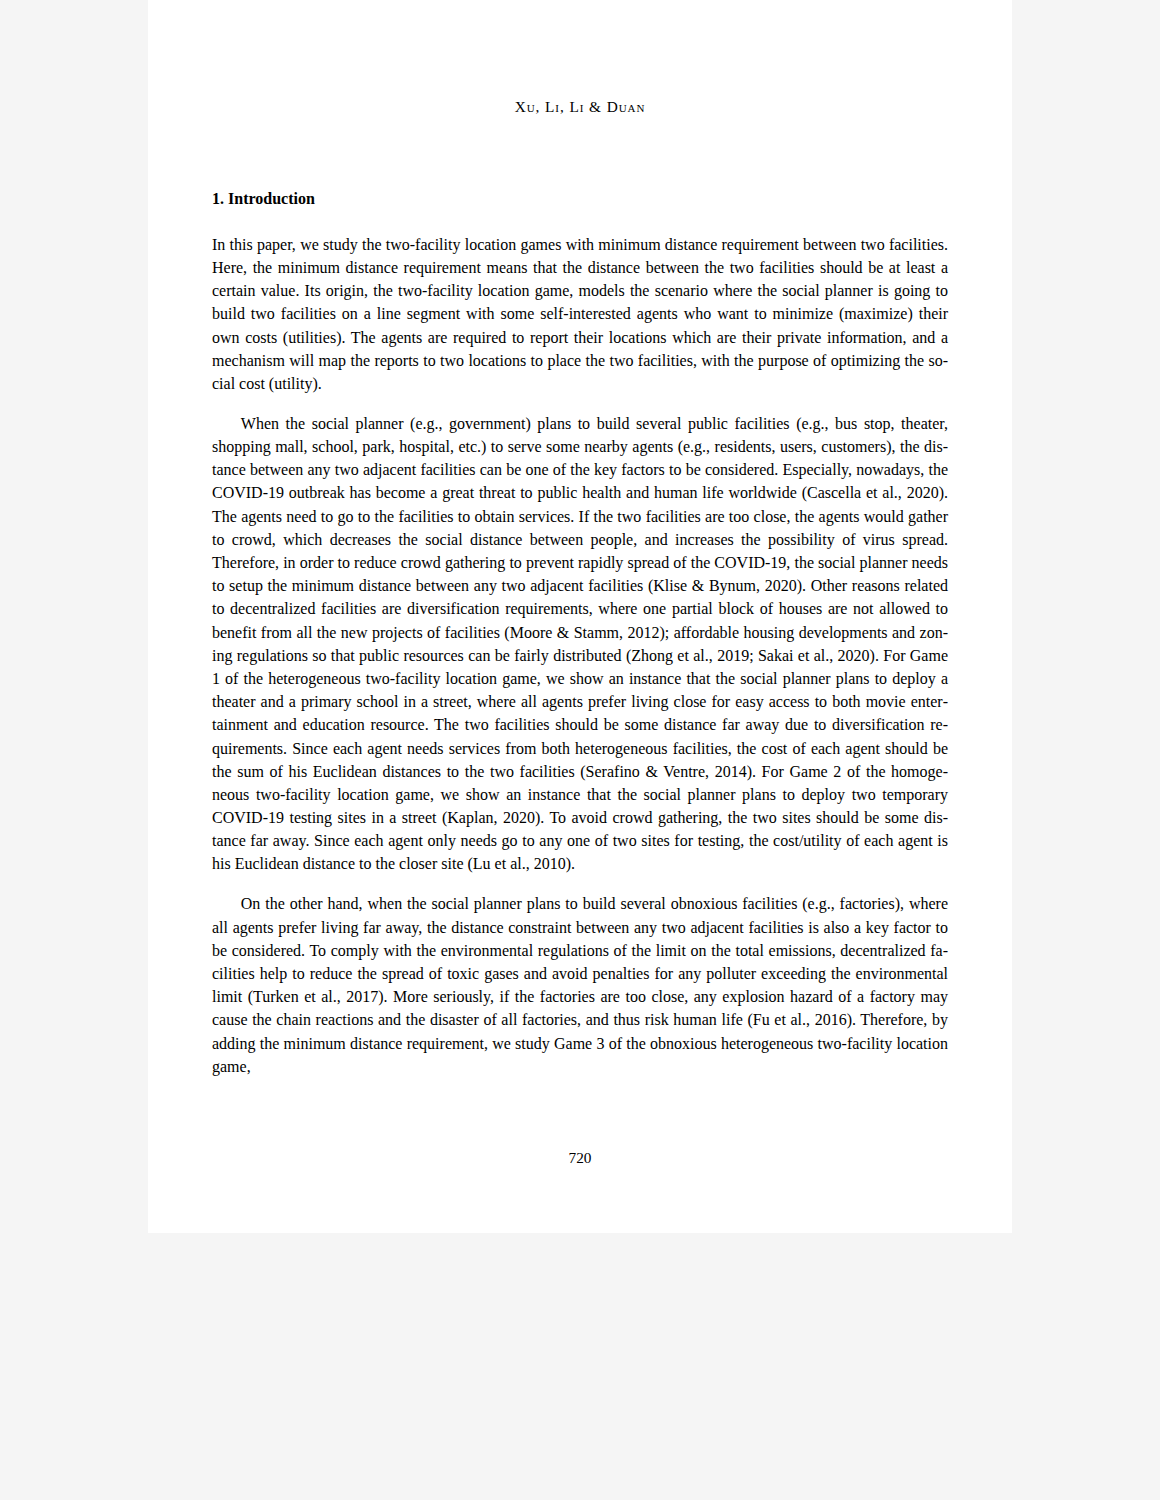Xu, Li, Li & Duan
1. Introduction
In this paper, we study the two-facility location games with minimum distance requirement between two facilities. Here, the minimum distance requirement means that the distance between the two facilities should be at least a certain value. Its origin, the two-facility location game, models the scenario where the social planner is going to build two facilities on a line segment with some self-interested agents who want to minimize (maximize) their own costs (utilities). The agents are required to report their locations which are their private information, and a mechanism will map the reports to two locations to place the two facilities, with the purpose of optimizing the social cost (utility).
When the social planner (e.g., government) plans to build several public facilities (e.g., bus stop, theater, shopping mall, school, park, hospital, etc.) to serve some nearby agents (e.g., residents, users, customers), the distance between any two adjacent facilities can be one of the key factors to be considered. Especially, nowadays, the COVID-19 outbreak has become a great threat to public health and human life worldwide (Cascella et al., 2020). The agents need to go to the facilities to obtain services. If the two facilities are too close, the agents would gather to crowd, which decreases the social distance between people, and increases the possibility of virus spread. Therefore, in order to reduce crowd gathering to prevent rapidly spread of the COVID-19, the social planner needs to setup the minimum distance between any two adjacent facilities (Klise & Bynum, 2020). Other reasons related to decentralized facilities are diversification requirements, where one partial block of houses are not allowed to benefit from all the new projects of facilities (Moore & Stamm, 2012); affordable housing developments and zoning regulations so that public resources can be fairly distributed (Zhong et al., 2019; Sakai et al., 2020). For Game 1 of the heterogeneous two-facility location game, we show an instance that the social planner plans to deploy a theater and a primary school in a street, where all agents prefer living close for easy access to both movie entertainment and education resource. The two facilities should be some distance far away due to diversification requirements. Since each agent needs services from both heterogeneous facilities, the cost of each agent should be the sum of his Euclidean distances to the two facilities (Serafino & Ventre, 2014). For Game 2 of the homogeneous two-facility location game, we show an instance that the social planner plans to deploy two temporary COVID-19 testing sites in a street (Kaplan, 2020). To avoid crowd gathering, the two sites should be some distance far away. Since each agent only needs go to any one of two sites for testing, the cost/utility of each agent is his Euclidean distance to the closer site (Lu et al., 2010).
On the other hand, when the social planner plans to build several obnoxious facilities (e.g., factories), where all agents prefer living far away, the distance constraint between any two adjacent facilities is also a key factor to be considered. To comply with the environmental regulations of the limit on the total emissions, decentralized facilities help to reduce the spread of toxic gases and avoid penalties for any polluter exceeding the environmental limit (Turken et al., 2017). More seriously, if the factories are too close, any explosion hazard of a factory may cause the chain reactions and the disaster of all factories, and thus risk human life (Fu et al., 2016). Therefore, by adding the minimum distance requirement, we study Game 3 of the obnoxious heterogeneous two-facility location game,
720